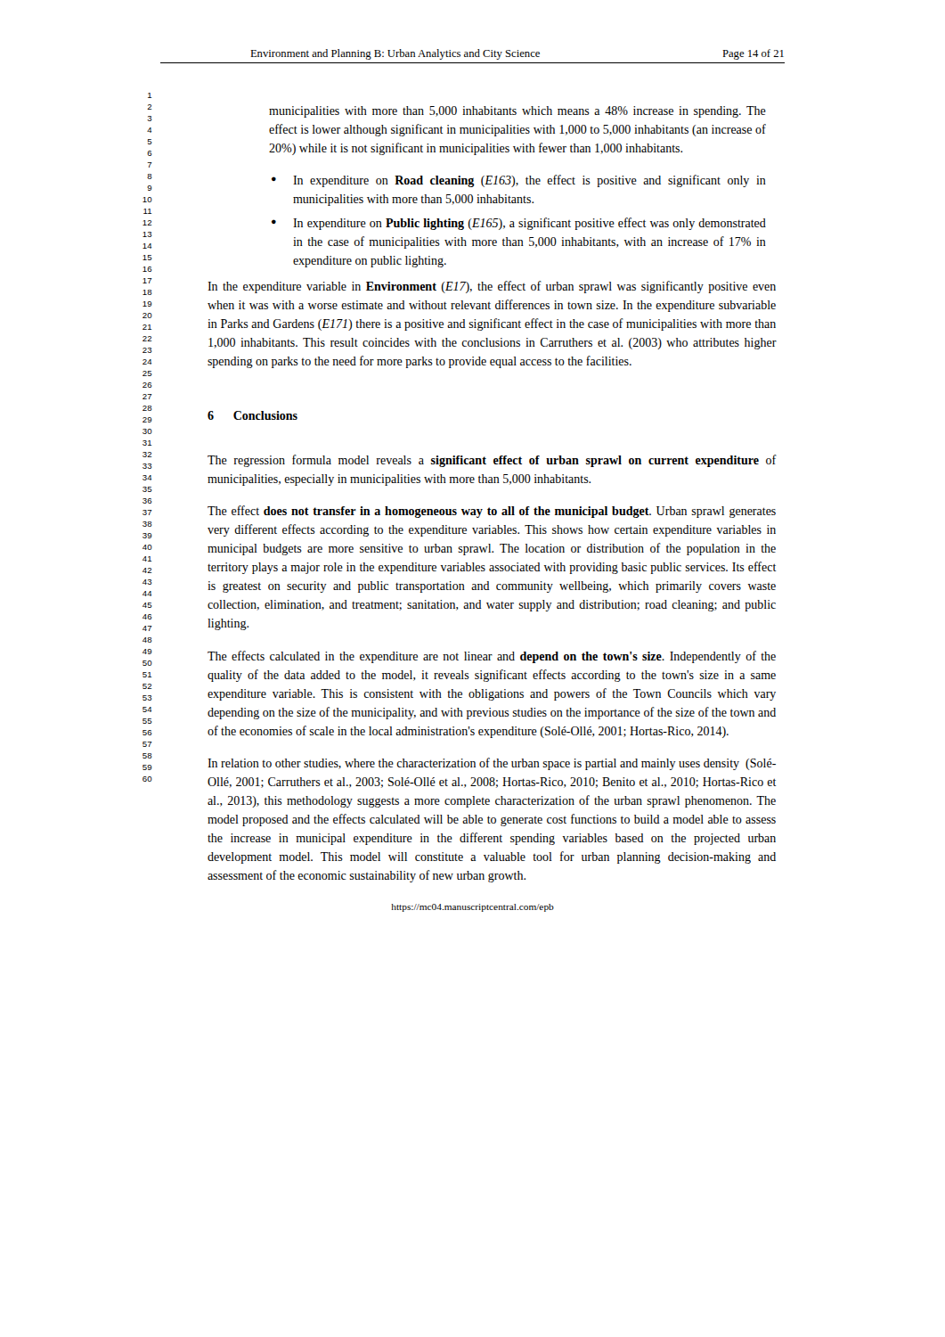Environment and Planning B: Urban Analytics and City Science Page 14 of 21
1
2
3
4
5
6
7
8
9
10
11
12
13
14
15
16
17
18
19
20
21
22
23
24
25
26
27
28
29
30
31
32
33
34
35
36
37
38
39
40
41
42
43
44
45
46
47
48
49
50
51
52
53
54
55
56
57
58
59
60
municipalities with more than 5,000 inhabitants which means a 48% increase in spending. The effect is lower although significant in municipalities with 1,000 to 5,000 inhabitants (an increase of 20%) while it is not significant in municipalities with fewer than 1,000 inhabitants.
In expenditure on Road cleaning (E163), the effect is positive and significant only in municipalities with more than 5,000 inhabitants.
In expenditure on Public lighting (E165), a significant positive effect was only demonstrated in the case of municipalities with more than 5,000 inhabitants, with an increase of 17% in expenditure on public lighting.
In the expenditure variable in Environment (E17), the effect of urban sprawl was significantly positive even when it was with a worse estimate and without relevant differences in town size. In the expenditure subvariable in Parks and Gardens (E171) there is a positive and significant effect in the case of municipalities with more than 1,000 inhabitants. This result coincides with the conclusions in Carruthers et al. (2003) who attributes higher spending on parks to the need for more parks to provide equal access to the facilities.
6 Conclusions
The regression formula model reveals a significant effect of urban sprawl on current expenditure of municipalities, especially in municipalities with more than 5,000 inhabitants.
The effect does not transfer in a homogeneous way to all of the municipal budget. Urban sprawl generates very different effects according to the expenditure variables. This shows how certain expenditure variables in municipal budgets are more sensitive to urban sprawl. The location or distribution of the population in the territory plays a major role in the expenditure variables associated with providing basic public services. Its effect is greatest on security and public transportation and community wellbeing, which primarily covers waste collection, elimination, and treatment; sanitation, and water supply and distribution; road cleaning; and public lighting.
The effects calculated in the expenditure are not linear and depend on the town's size. Independently of the quality of the data added to the model, it reveals significant effects according to the town's size in a same expenditure variable. This is consistent with the obligations and powers of the Town Councils which vary depending on the size of the municipality, and with previous studies on the importance of the size of the town and of the economies of scale in the local administration's expenditure (Solé-Ollé, 2001; Hortas-Rico, 2014).
In relation to other studies, where the characterization of the urban space is partial and mainly uses density (Solé-Ollé, 2001; Carruthers et al., 2003; Solé-Ollé et al., 2008; Hortas-Rico, 2010; Benito et al., 2010; Hortas-Rico et al., 2013), this methodology suggests a more complete characterization of the urban sprawl phenomenon. The model proposed and the effects calculated will be able to generate cost functions to build a model able to assess the increase in municipal expenditure in the different spending variables based on the projected urban development model. This model will constitute a valuable tool for urban planning decision-making and assessment of the economic sustainability of new urban growth.
https://mc04.manuscriptcentral.com/epb